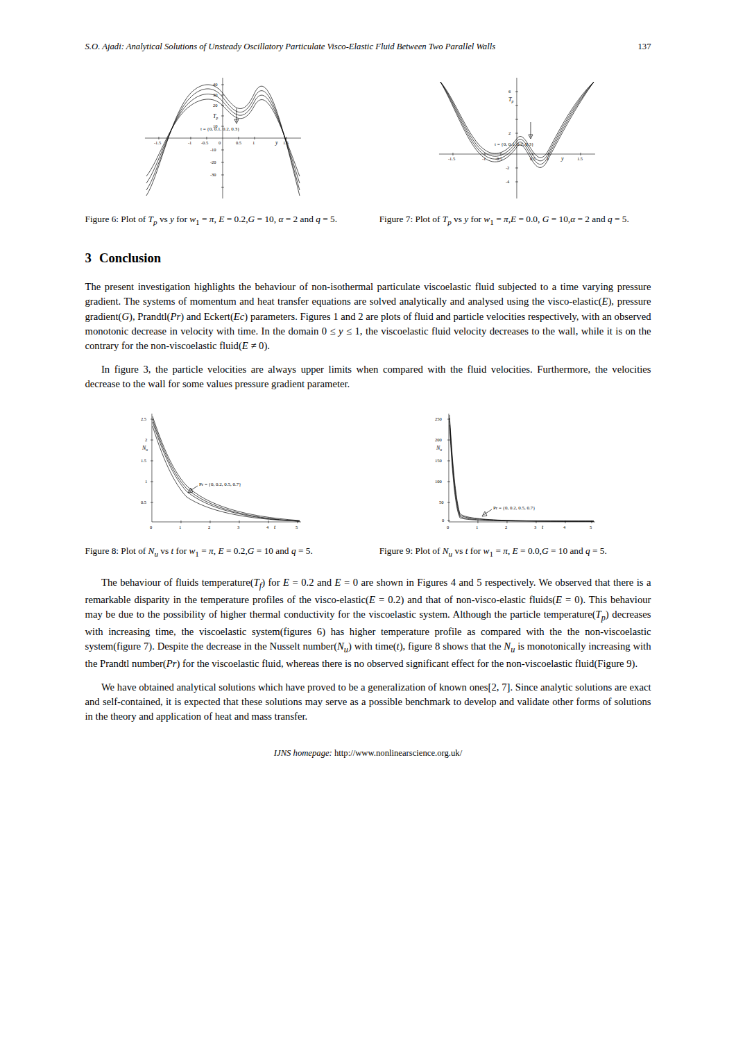S.O. Ajadi: Analytical Solutions of Unsteady Oscillatory Particulate Visco-Elastic Fluid Between Two Parallel Walls 137
-1.5 -1 -0.5 0 0.5 1 1.5 40 30 20 10 -10 -20 -30 Tp y t = {0, 0.1, 0.2, 0.3}
Figure 6: Plot of Tp vs y for w1 = π, E = 0.2,G = 10, α = 2 and q = 5.
-1.5 -1 -0.5 0.5 1 1.5 6 2 -2 -4 Tp y t = {0, 0.1, 0.2, 0.3}
Figure 7: Plot of Tp vs y for w1 = π,E = 0.0, G = 10,α = 2 and q = 5.
3 Conclusion
The present investigation highlights the behaviour of non-isothermal particulate viscoelastic fluid subjected to a time varying pressure gradient. The systems of momentum and heat transfer equations are solved analytically and analysed using the visco-elastic(E), pressure gradient(G), Prandtl(Pr) and Eckert(Ec) parameters. Figures 1 and 2 are plots of fluid and particle velocities respectively, with an observed monotonic decrease in velocity with time. In the domain 0 ≤ y ≤ 1, the viscoelastic fluid velocity decreases to the wall, while it is on the contrary for the non-viscoelastic fluid(E ≠ 0).
In figure 3, the particle velocities are always upper limits when compared with the fluid velocities. Furthermore, the velocities decrease to the wall for some values pressure gradient parameter.
0 1 2 3 4 5 t 2.5 2 1.5 1 0.5 Nu Pr = {0, 0.2, 0.5, 0.7}
Figure 8: Plot of Nu vs t for w1 = π, E = 0.2,G = 10 and q = 5.
0 1 2 3 4 5 t 250 200 150 100 50 0 Nu Pr = {0, 0.2, 0.5, 0.7}
Figure 9: Plot of Nu vs t for w1 = π, E = 0.0,G = 10 and q = 5.
The behaviour of fluids temperature(Tf) for E = 0.2 and E = 0 are shown in Figures 4 and 5 respectively. We observed that there is a remarkable disparity in the temperature profiles of the visco-elastic(E = 0.2) and that of non-visco-elastic fluids(E = 0). This behaviour may be due to the possibility of higher thermal conductivity for the viscoelastic system. Although the particle temperature(Tp) decreases with increasing time, the viscoelastic system(figures 6) has higher temperature profile as compared with the the non-viscoelastic system(figure 7). Despite the decrease in the Nusselt number(Nu) with time(t), figure 8 shows that the Nu is monotonically increasing with the Prandtl number(Pr) for the viscoelastic fluid, whereas there is no observed significant effect for the non-viscoelastic fluid(Figure 9).
We have obtained analytical solutions which have proved to be a generalization of known ones[2, 7]. Since analytic solutions are exact and self-contained, it is expected that these solutions may serve as a possible benchmark to develop and validate other forms of solutions in the theory and application of heat and mass transfer.
IJNS homepage: http://www.nonlinearscience.org.uk/